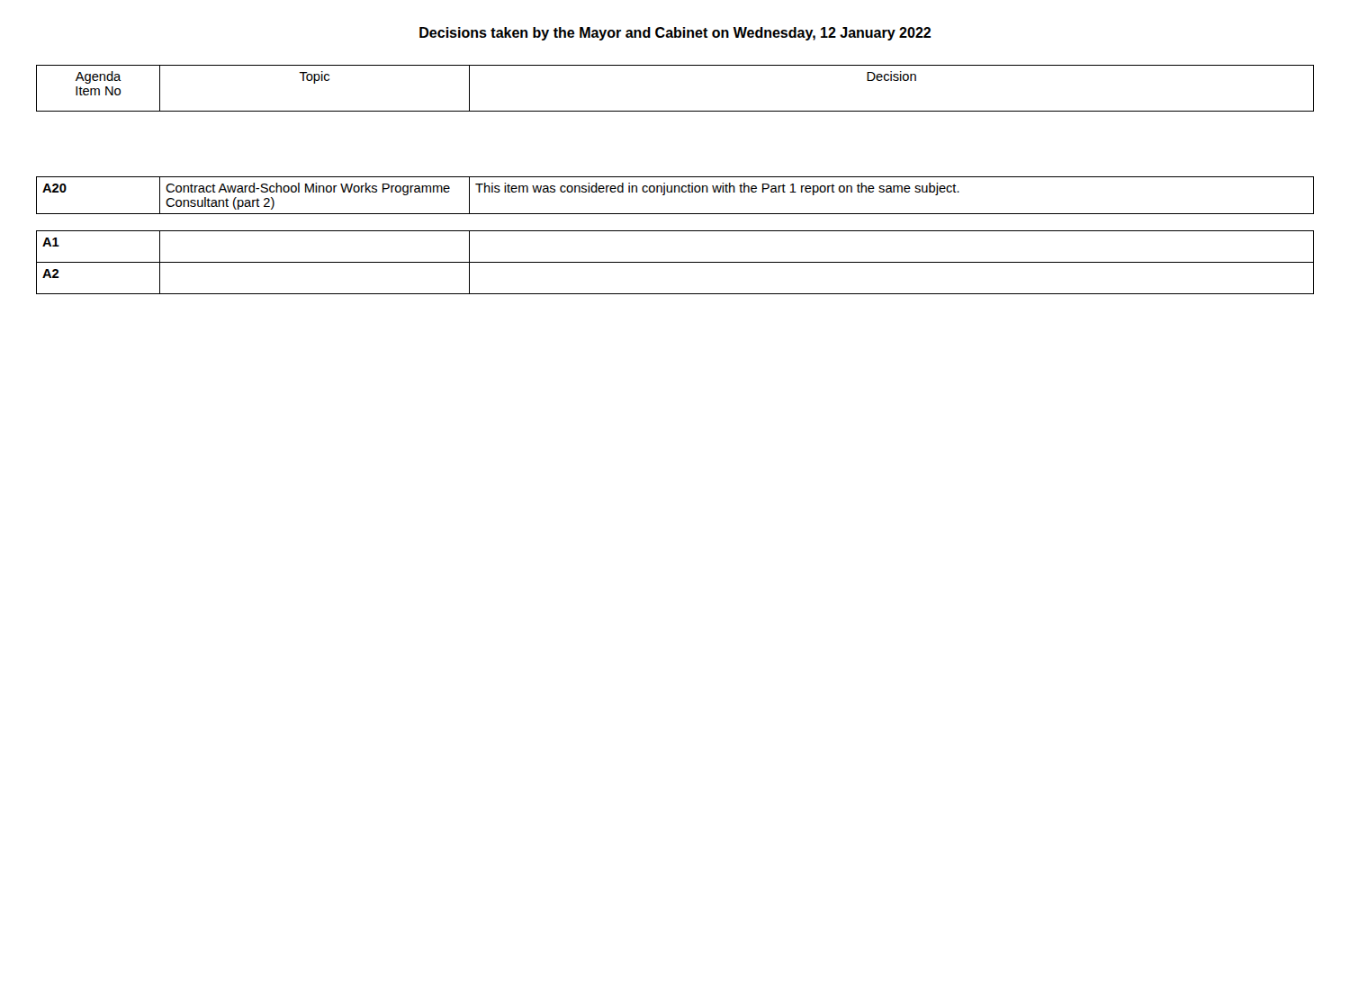Decisions taken by the Mayor and Cabinet on Wednesday, 12 January 2022
| Agenda Item No | Topic | Decision |
| --- | --- | --- |
| A20 | Contract Award-School Minor Works Programme Consultant (part 2) | This item was considered in conjunction with the Part 1 report on the same subject. |
| A1 | | |
| A2 | | |
12